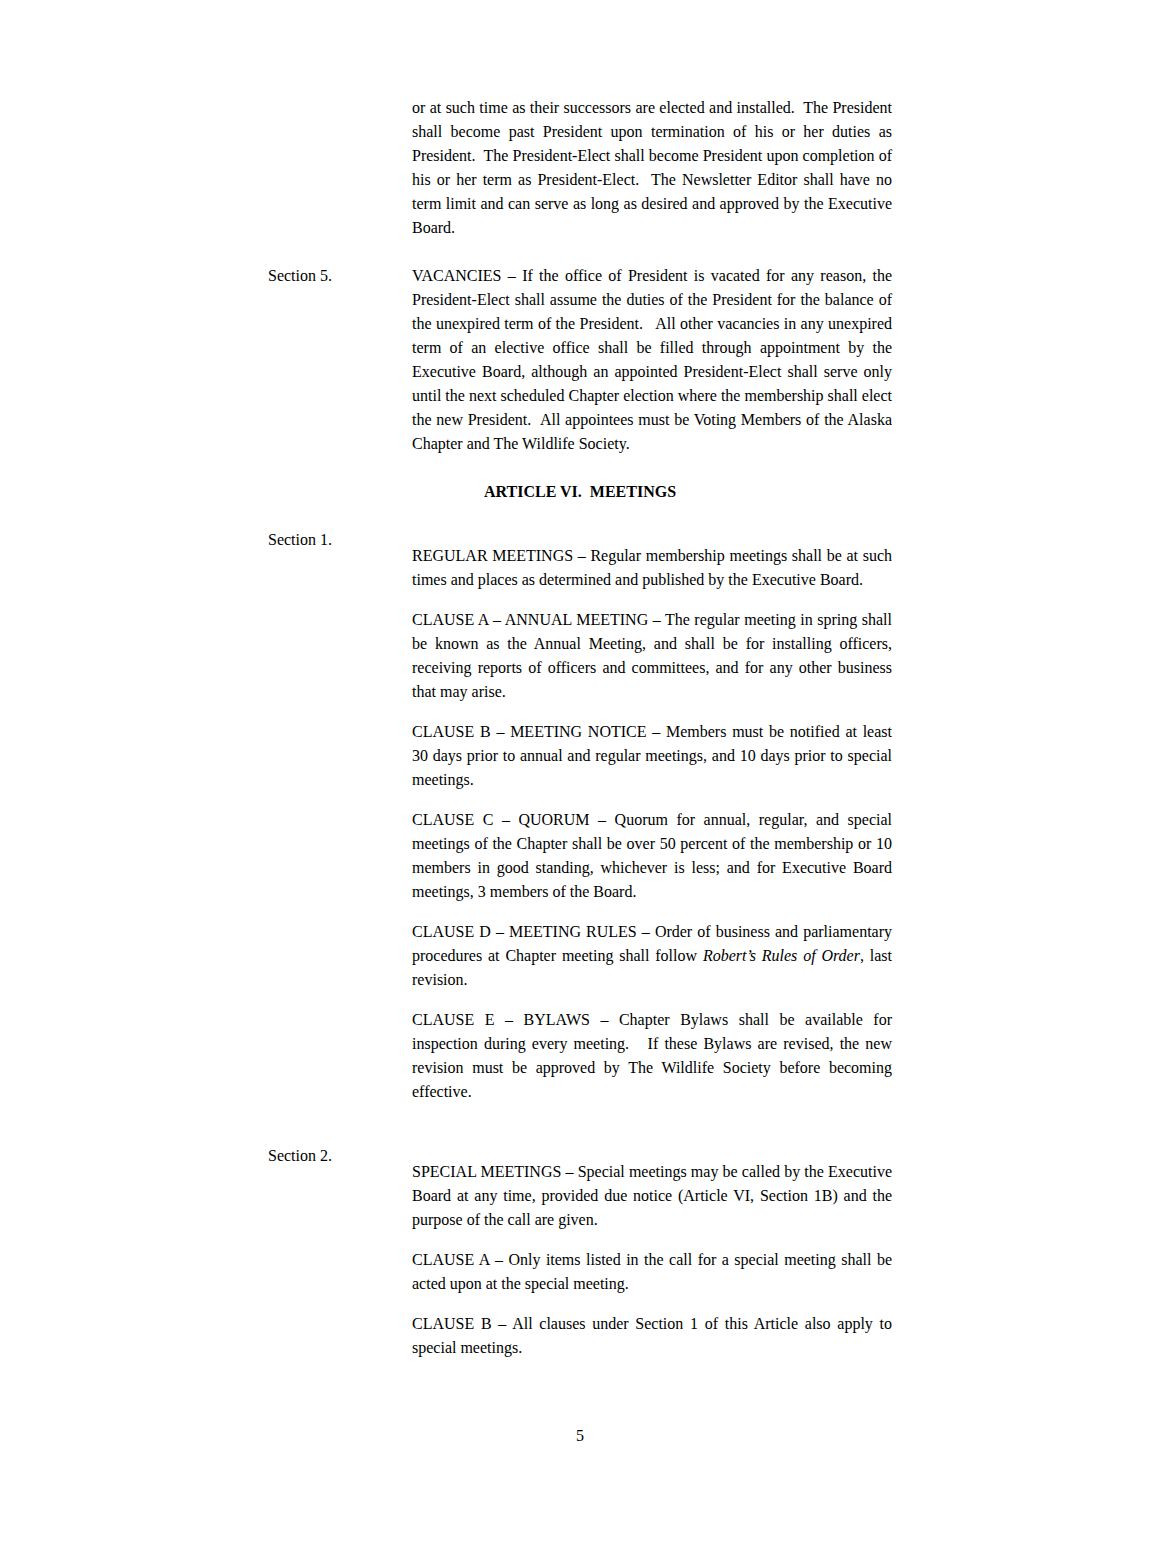or at such time as their successors are elected and installed. The President shall become past President upon termination of his or her duties as President. The President-Elect shall become President upon completion of his or her term as President-Elect. The Newsletter Editor shall have no term limit and can serve as long as desired and approved by the Executive Board.
Section 5.
VACANCIES – If the office of President is vacated for any reason, the President-Elect shall assume the duties of the President for the balance of the unexpired term of the President. All other vacancies in any unexpired term of an elective office shall be filled through appointment by the Executive Board, although an appointed President-Elect shall serve only until the next scheduled Chapter election where the membership shall elect the new President. All appointees must be Voting Members of the Alaska Chapter and The Wildlife Society.
ARTICLE VI. MEETINGS
Section 1.
REGULAR MEETINGS – Regular membership meetings shall be at such times and places as determined and published by the Executive Board.
CLAUSE A – ANNUAL MEETING – The regular meeting in spring shall be known as the Annual Meeting, and shall be for installing officers, receiving reports of officers and committees, and for any other business that may arise.
CLAUSE B – MEETING NOTICE – Members must be notified at least 30 days prior to annual and regular meetings, and 10 days prior to special meetings.
CLAUSE C – QUORUM – Quorum for annual, regular, and special meetings of the Chapter shall be over 50 percent of the membership or 10 members in good standing, whichever is less; and for Executive Board meetings, 3 members of the Board.
CLAUSE D – MEETING RULES – Order of business and parliamentary procedures at Chapter meeting shall follow Robert’s Rules of Order, last revision.
CLAUSE E – BYLAWS – Chapter Bylaws shall be available for inspection during every meeting. If these Bylaws are revised, the new revision must be approved by The Wildlife Society before becoming effective.
Section 2.
SPECIAL MEETINGS – Special meetings may be called by the Executive Board at any time, provided due notice (Article VI, Section 1B) and the purpose of the call are given.
CLAUSE A – Only items listed in the call for a special meeting shall be acted upon at the special meeting.
CLAUSE B – All clauses under Section 1 of this Article also apply to special meetings.
5